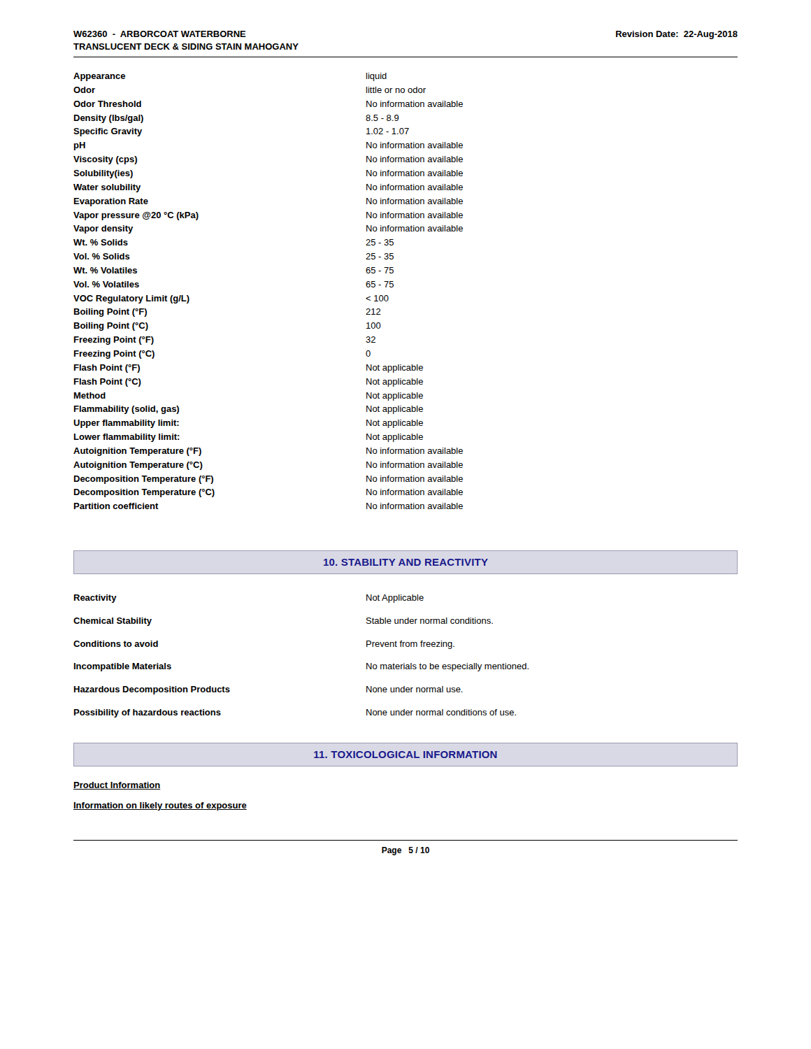Revision Date: 22-Aug-2018
W62360 - ARBORCOAT WATERBORNE
TRANSLUCENT DECK & SIDING STAIN MAHOGANY
| Appearance | liquid |
| Odor | little or no odor |
| Odor Threshold | No information available |
| Density (lbs/gal) | 8.5 - 8.9 |
| Specific Gravity | 1.02 - 1.07 |
| pH | No information available |
| Viscosity (cps) | No information available |
| Solubility(ies) | No information available |
| Water solubility | No information available |
| Evaporation Rate | No information available |
| Vapor pressure @20 °C (kPa) | No information available |
| Vapor density | No information available |
| Wt. % Solids | 25 - 35 |
| Vol. % Solids | 25 - 35 |
| Wt. % Volatiles | 65 - 75 |
| Vol. % Volatiles | 65 - 75 |
| VOC Regulatory Limit (g/L) | < 100 |
| Boiling Point (°F) | 212 |
| Boiling Point (°C) | 100 |
| Freezing Point (°F) | 32 |
| Freezing Point (°C) | 0 |
| Flash Point (°F) | Not applicable |
| Flash Point (°C) | Not applicable |
| Method | Not applicable |
| Flammability (solid, gas) | Not applicable |
| Upper flammability limit: | Not applicable |
| Lower flammability limit: | Not applicable |
| Autoignition Temperature (°F) | No information available |
| Autoignition Temperature (°C) | No information available |
| Decomposition Temperature (°F) | No information available |
| Decomposition Temperature (°C) | No information available |
| Partition coefficient | No information available |
10. STABILITY AND REACTIVITY
| Reactivity | Not Applicable |
| Chemical Stability | Stable under normal conditions. |
| Conditions to avoid | Prevent from freezing. |
| Incompatible Materials | No materials to be especially mentioned. |
| Hazardous Decomposition Products | None under normal use. |
| Possibility of hazardous reactions | None under normal conditions of use. |
11. TOXICOLOGICAL INFORMATION
Product Information
Information on likely routes of exposure
Page 5 / 10